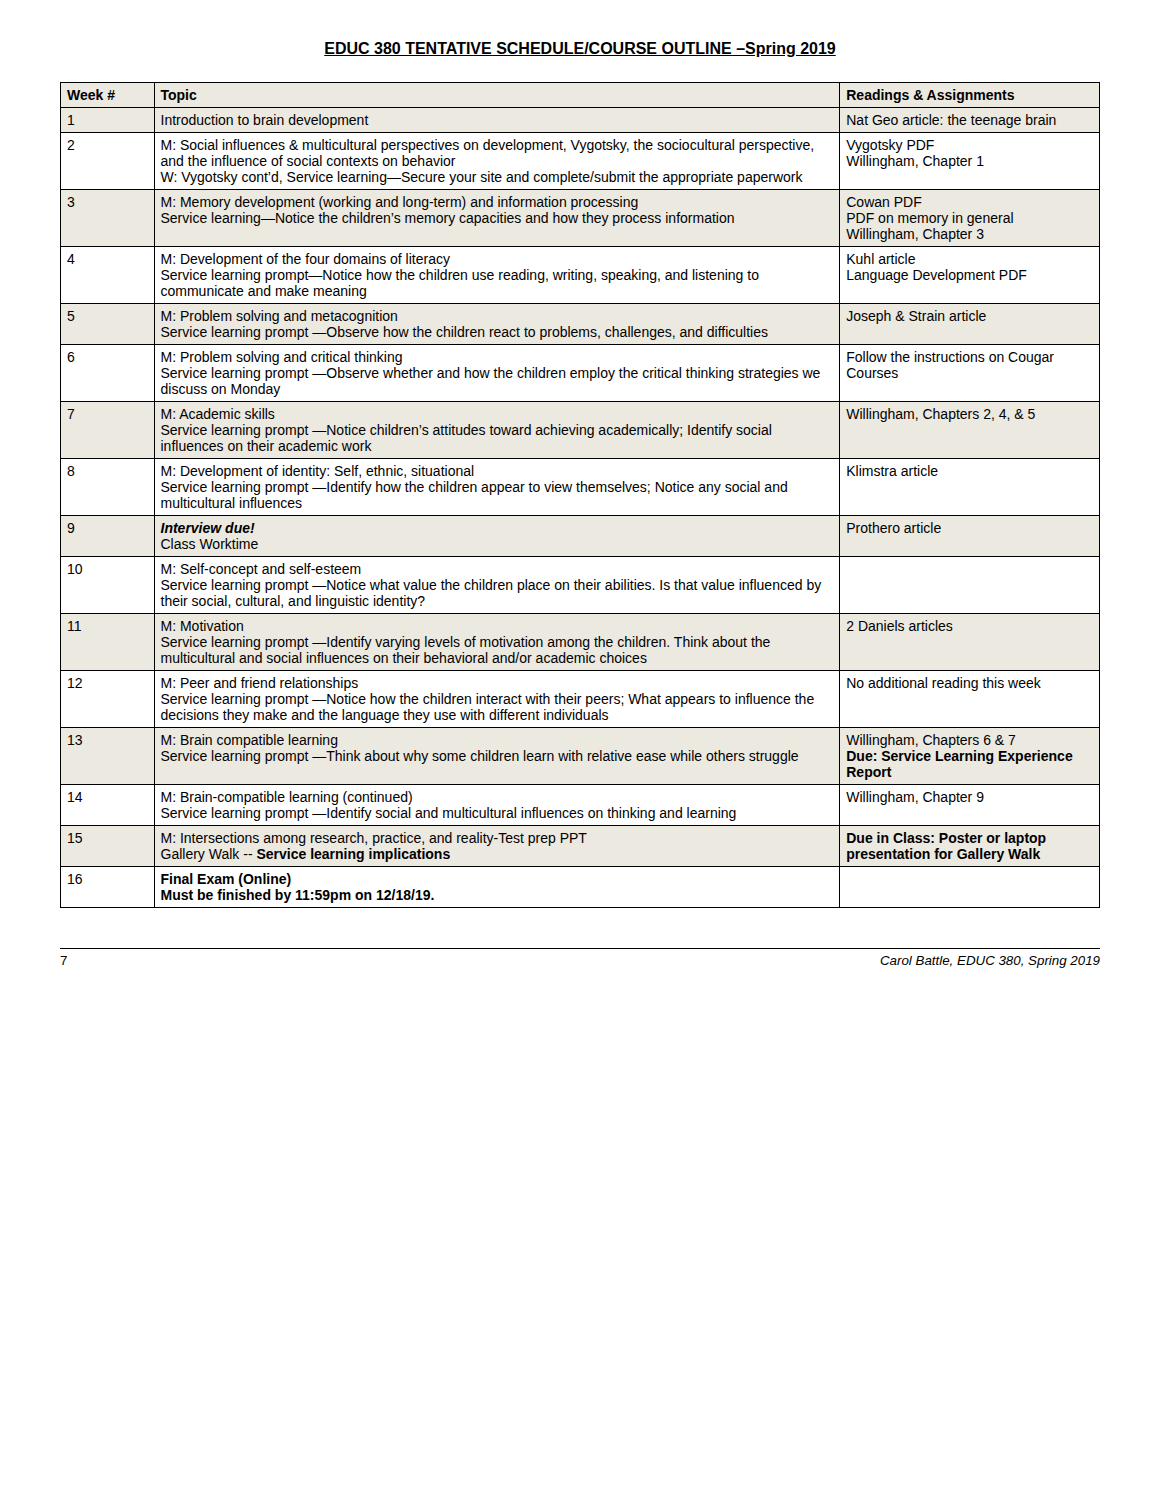EDUC 380 TENTATIVE SCHEDULE/COURSE OUTLINE –Spring 2019
| Week # | Topic | Readings & Assignments |
| --- | --- | --- |
| 1 | Introduction to brain development | Nat Geo article: the teenage brain |
| 2 | M: Social influences & multicultural perspectives on development, Vygotsky, the sociocultural perspective, and the influence of social contexts on behavior W: Vygotsky cont’d, Service learning—Secure your site and complete/submit the appropriate paperwork | Vygotsky PDF Willingham, Chapter 1 |
| 3 | M: Memory development (working and long-term) and information processing Service learning—Notice the children’s memory capacities and how they process information | Cowan PDF PDF on memory in general Willingham, Chapter 3 |
| 4 | M: Development of the four domains of literacy Service learning prompt—Notice how the children use reading, writing, speaking, and listening to communicate and make meaning | Kuhl article Language Development PDF |
| 5 | M: Problem solving and metacognition Service learning prompt —Observe how the children react to problems, challenges, and difficulties | Joseph & Strain article |
| 6 | M: Problem solving and critical thinking Service learning prompt —Observe whether and how the children employ the critical thinking strategies we discuss on Monday | Follow the instructions on Cougar Courses |
| 7 | M: Academic skills Service learning prompt —Notice children’s attitudes toward achieving academically; Identify social influences on their academic work | Willingham, Chapters 2, 4, & 5 |
| 8 | M: Development of identity: Self, ethnic, situational Service learning prompt —Identify how the children appear to view themselves; Notice any social and multicultural influences | Klimstra article |
| 9 | Interview due! Class Worktime | Prothero article |
| 10 | M: Self-concept and self-esteem Service learning prompt —Notice what value the children place on their abilities. Is that value influenced by their social, cultural, and linguistic identity? | |
| 11 | M: Motivation Service learning prompt —Identify varying levels of motivation among the children. Think about the multicultural and social influences on their behavioral and/or academic choices | 2 Daniels articles |
| 12 | M: Peer and friend relationships Service learning prompt —Notice how the children interact with their peers; What appears to influence the decisions they make and the language they use with different individuals | No additional reading this week |
| 13 | M: Brain compatible learning Service learning prompt —Think about why some children learn with relative ease while others struggle | Willingham, Chapters 6 & 7 Due: Service Learning Experience Report |
| 14 | M: Brain-compatible learning (continued) Service learning prompt —Identify social and multicultural influences on thinking and learning | Willingham, Chapter 9 |
| 15 | M: Intersections among research, practice, and reality-Test prep PPT Gallery Walk -- Service learning implications | Due in Class: Poster or laptop presentation for Gallery Walk |
| 16 | Final Exam (Online) Must be finished by 11:59pm on 12/18/19. | |
7 Carol Battle, EDUC 380, Spring 2019